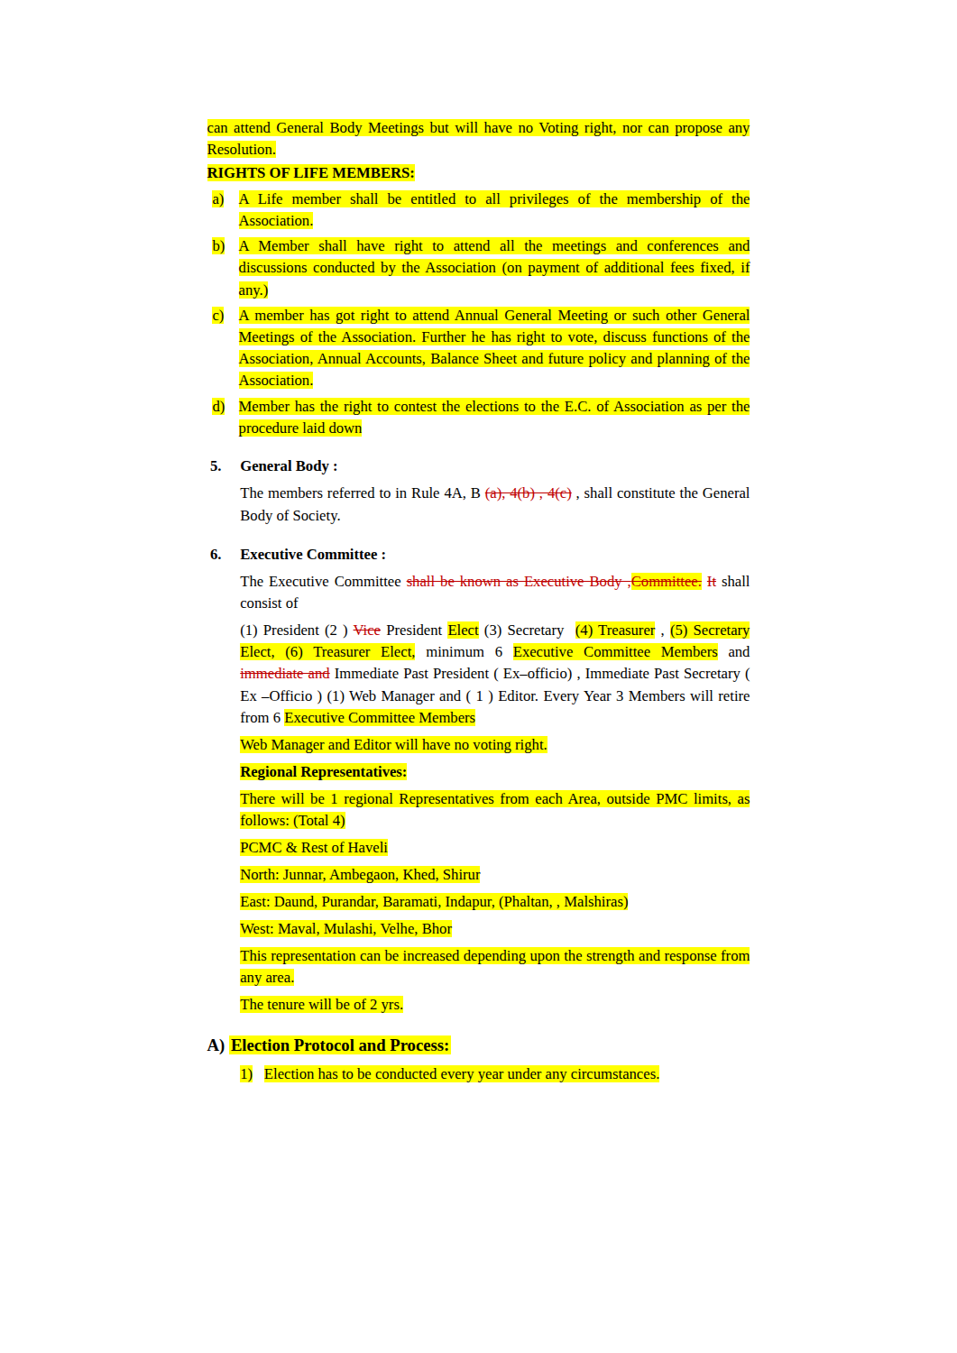can attend General Body Meetings but will have no Voting right, nor can propose any Resolution.
RIGHTS OF LIFE MEMBERS:
a) A Life member shall be entitled to all privileges of the membership of the Association.
b) A Member shall have right to attend all the meetings and conferences and discussions conducted by the Association (on payment of additional fees fixed, if any.)
c) A member has got right to attend Annual General Meeting or such other General Meetings of the Association. Further he has right to vote, discuss functions of the Association, Annual Accounts, Balance Sheet and future policy and planning of the Association.
d) Member has the right to contest the elections to the E.C. of Association as per the procedure laid down
5.
General Body :
The members referred to in Rule 4A, B (a), 4(b) , 4(c) , shall constitute the General Body of Society.
6.
Executive Committee :
The Executive Committee shall be known as Executive Body ,Committee. It shall consist of
(1) President (2 ) Vice President Elect (3) Secretary (4) Treasurer , (5) Secretary Elect, (6) Treasurer Elect, minimum 6 Executive Committee Members and immediate and Immediate Past President ( Ex–officio) , Immediate Past Secretary ( Ex –Officio ) (1) Web Manager and ( 1 ) Editor. Every Year 3 Members will retire from 6 Executive Committee Members
Web Manager and Editor will have no voting right.
Regional Representatives:
There will be 1 regional Representatives from each Area, outside PMC limits, as follows: (Total 4)
PCMC & Rest of Haveli
North: Junnar, Ambegaon, Khed, Shirur
East: Daund, Purandar, Baramati, Indapur, (Phaltan, , Malshiras)
West: Maval, Mulashi, Velhe, Bhor
This representation can be increased depending upon the strength and response from any area.
The tenure will be of 2 yrs.
A) Election Protocol and Process:
1) Election has to be conducted every year under any circumstances.